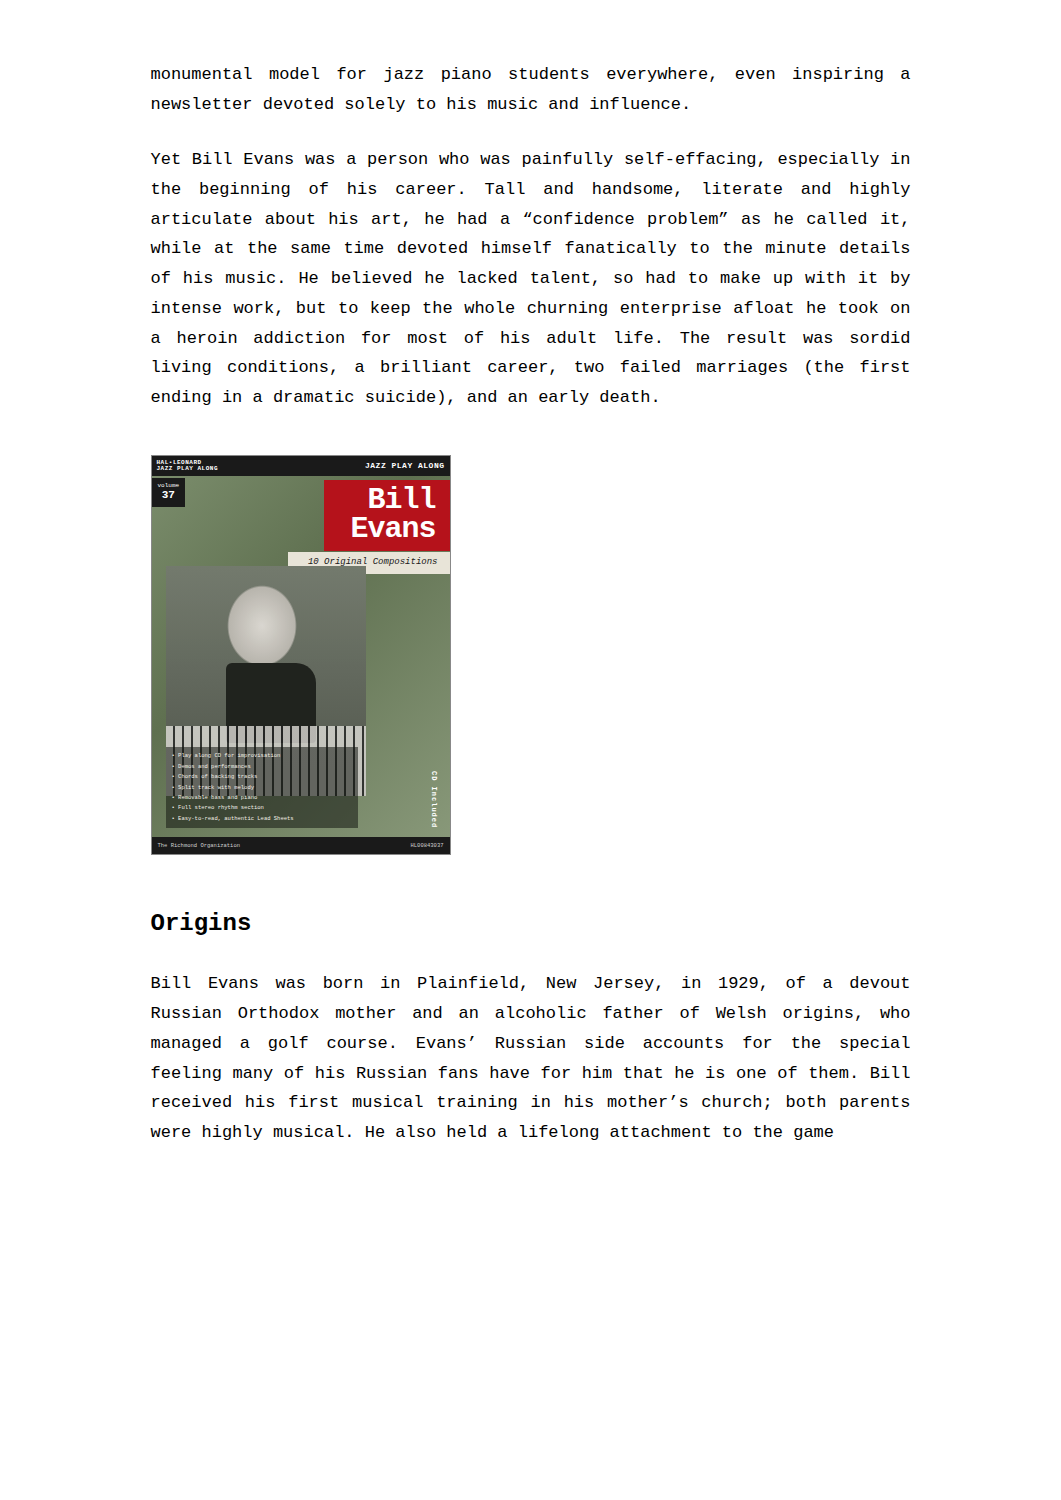monumental model for jazz piano students everywhere, even inspiring a newsletter devoted solely to his music and influence.
Yet Bill Evans was a person who was painfully self-effacing, especially in the beginning of his career. Tall and handsome, literate and highly articulate about his art, he had a “confidence problem” as he called it, while at the same time devoted himself fanatically to the minute details of his music. He believed he lacked talent, so had to make up with it by intense work, but to keep the whole churning enterprise afloat he took on a heroin addiction for most of his adult life. The result was sordid living conditions, a brilliant career, two failed marriages (the first ending in a dramatic suicide), and an early death.
HAL•LEONARD
JAZZ PLAY ALONG JAZZ PLAY ALONG
volume37
Bill
Evans
10 Original Compositions
• Play along CD for improvisation
• Demos and performances
• Chords of backing tracks
• Split track with melody
• Removable bass and piano
• Full stereo rhythm section
• Easy-to-read, authentic Lead Sheets
CD Included
The Richmond Organization HL00843037
Origins
Bill Evans was born in Plainfield, New Jersey, in 1929, of a devout Russian Orthodox mother and an alcoholic father of Welsh origins, who managed a golf course. Evans’ Russian side accounts for the special feeling many of his Russian fans have for him that he is one of them. Bill received his first musical training in his mother’s church; both parents were highly musical. He also held a lifelong attachment to the game